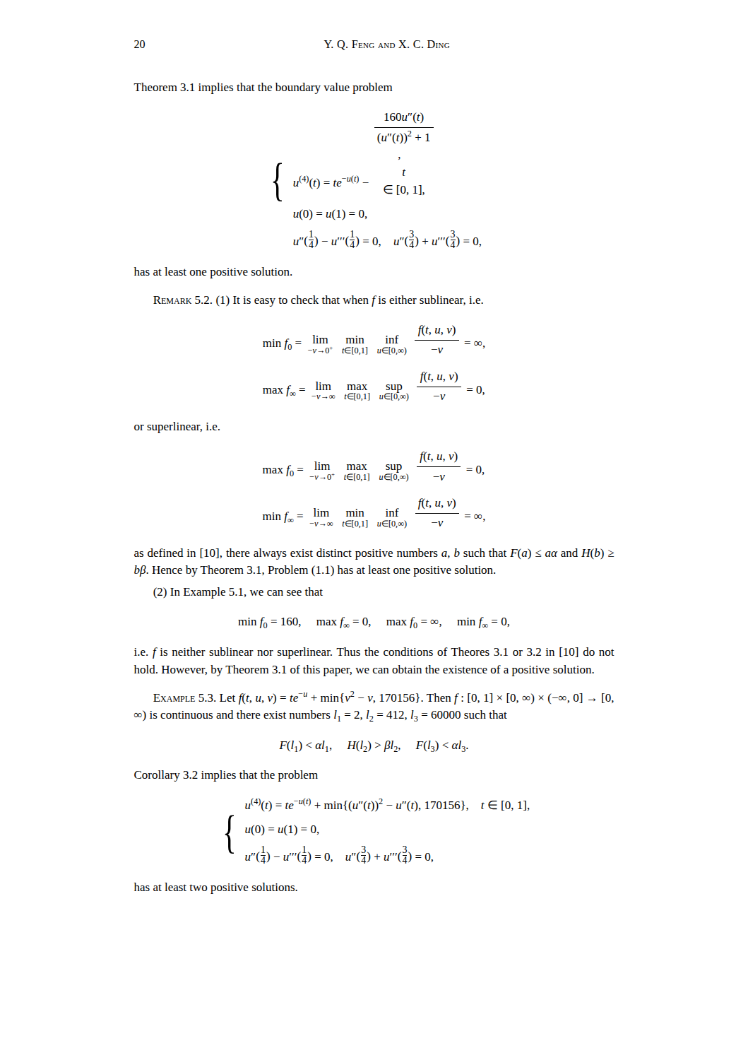20 Y. Q. Feng and X. C. Ding
Theorem 3.1 implies that the boundary value problem
{
u(4)(t) = te−u(t) − 160u″(t)(u″(t))2 + 1, t ∈ [0, 1],
u(0) = u(1) = 0,
u″(14) − u′′′(14) = 0, u″(34) + u′′′(34) = 0,
has at least one positive solution.
Remark 5.2. (1) It is easy to check that when f is either sublinear, i.e.
min f0 = lim−v→0+ min t∈[0,1] inf u∈[0,∞) f(t, u, v)−v = ∞,
max f∞ = lim−v→∞ max t∈[0,1] sup u∈[0,∞) f(t, u, v)−v = 0,
or superlinear, i.e.
max f0 = lim−v→0+ max t∈[0,1] sup u∈[0,∞) f(t, u, v)−v = 0,
min f∞ = lim−v→∞ min t∈[0,1] inf u∈[0,∞) f(t, u, v)−v = ∞,
as defined in [10], there always exist distinct positive numbers a, b such that F(a) ≤ aα and H(b) ≥ bβ. Hence by Theorem 3.1, Problem (1.1) has at least one positive solution.
(2) In Example 5.1, we can see that
min f0 = 160, max f∞ = 0, max f0 = ∞, min f∞ = 0,
i.e. f is neither sublinear nor superlinear. Thus the conditions of Theores 3.1 or 3.2 in [10] do not hold. However, by Theorem 3.1 of this paper, we can obtain the existence of a positive solution.
Example 5.3. Let f(t, u, v) = te−u + min{v2 − v, 170156}. Then f : [0, 1] × [0, ∞) × (−∞, 0] → [0, ∞) is continuous and there exist numbers l1 = 2, l2 = 412, l3 = 60000 such that
F(l1) < αl1, H(l2) > βl2, F(l3) < αl3.
Corollary 3.2 implies that the problem
{
u(4)(t) = te−u(t) + min{(u″(t))2 − u″(t), 170156}, t ∈ [0, 1],
u(0) = u(1) = 0,
u″(14) − u′′′(14) = 0, u″(34) + u′′′(34) = 0,
has at least two positive solutions.